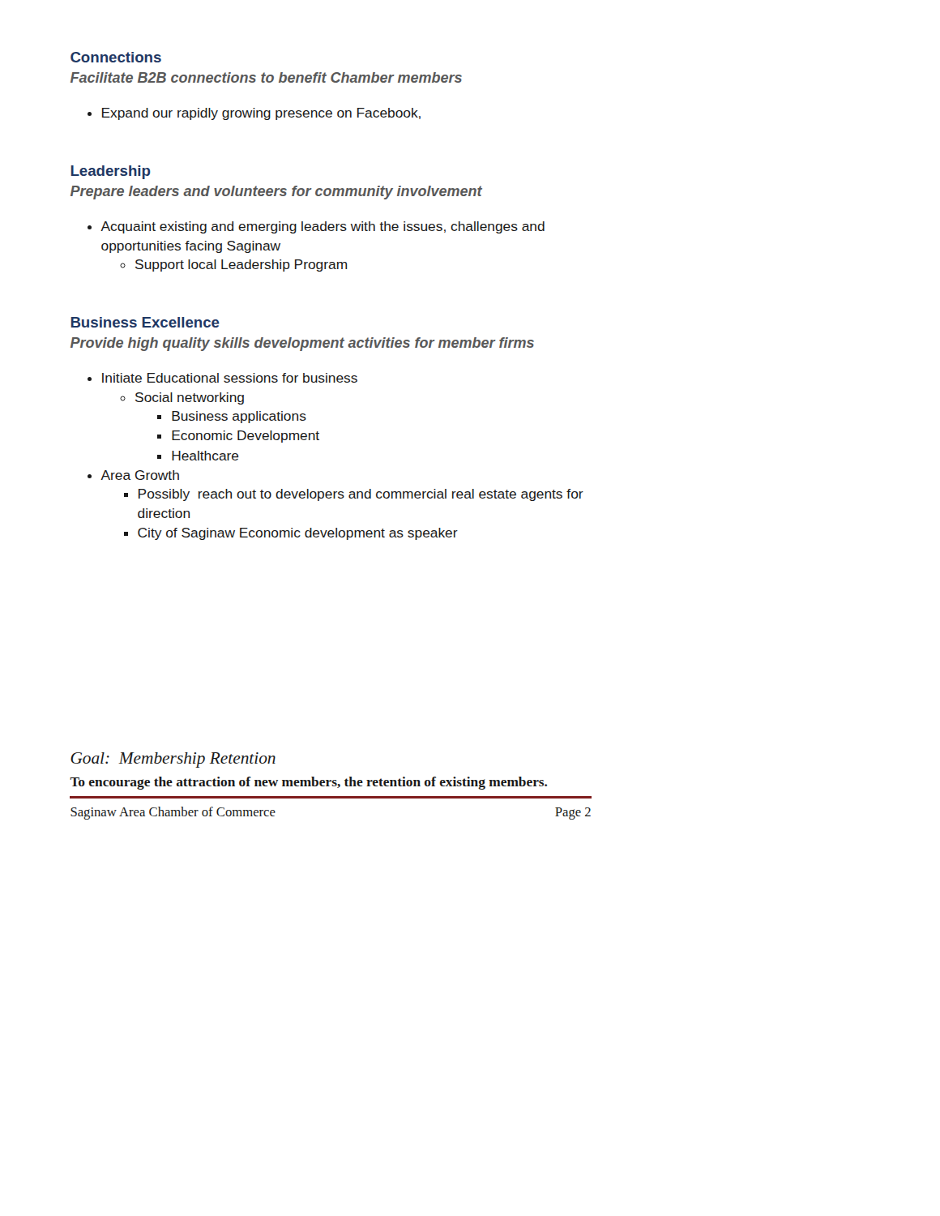Connections
Facilitate B2B connections to benefit Chamber members
Expand our rapidly growing presence on Facebook,
Leadership
Prepare leaders and volunteers for community involvement
Acquaint existing and emerging leaders with the issues, challenges and opportunities facing Saginaw
Support local Leadership Program
Business Excellence
Provide high quality skills development activities for member firms
Initiate Educational sessions for business
Social networking
Business applications
Economic Development
Healthcare
Area Growth
Possibly reach out to developers and commercial real estate agents for direction
City of Saginaw Economic development as speaker
Goal: Membership Retention
To encourage the attraction of new members, the retention of existing members.
Saginaw Area Chamber of Commerce Page 2